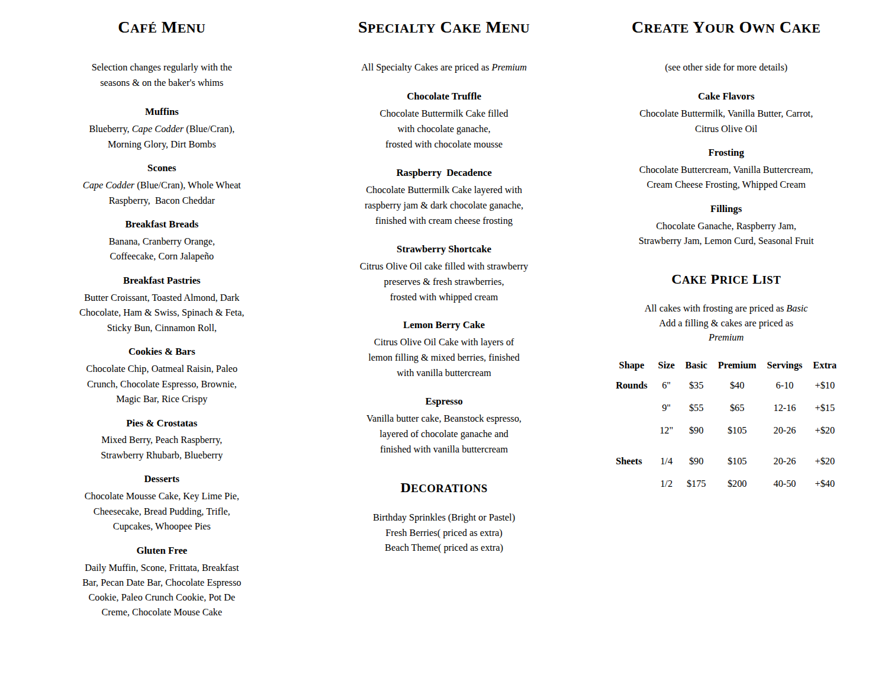CAFÉ MENU
Selection changes regularly with the
seasons & on the baker's whims
Muffins
Blueberry, Cape Codder (Blue/Cran),
Morning Glory, Dirt Bombs
Scones
Cape Codder (Blue/Cran), Whole Wheat
Raspberry, Bacon Cheddar
Breakfast Breads
Banana, Cranberry Orange,
Coffeecake, Corn Jalapeño
Breakfast Pastries
Butter Croissant, Toasted Almond, Dark
Chocolate, Ham & Swiss, Spinach & Feta,
Sticky Bun, Cinnamon Roll,
Cookies & Bars
Chocolate Chip, Oatmeal Raisin, Paleo
Crunch, Chocolate Espresso, Brownie,
Magic Bar, Rice Crispy
Pies & Crostatas
Mixed Berry, Peach Raspberry,
Strawberry Rhubarb, Blueberry
Desserts
Chocolate Mousse Cake, Key Lime Pie,
Cheesecake, Bread Pudding, Trifle,
Cupcakes, Whoopee Pies
Gluten Free
Daily Muffin, Scone, Frittata, Breakfast
Bar, Pecan Date Bar, Chocolate Espresso
Cookie, Paleo Crunch Cookie, Pot De
Creme, Chocolate Mouse Cake
SPECIALTY CAKE MENU
All Specialty Cakes are priced as Premium
Chocolate Truffle
Chocolate Buttermilk Cake filled
with chocolate ganache,
frosted with chocolate mousse
Raspberry Decadence
Chocolate Buttermilk Cake layered with
raspberry jam & dark chocolate ganache,
finished with cream cheese frosting
Strawberry Shortcake
Citrus Olive Oil cake filled with strawberry
preserves & fresh strawberries,
frosted with whipped cream
Lemon Berry Cake
Citrus Olive Oil Cake with layers of
lemon filling & mixed berries, finished
with vanilla buttercream
Espresso
Vanilla butter cake, Beanstock espresso,
layered of chocolate ganache and
finished with vanilla buttercream
DECORATIONS
Birthday Sprinkles (Bright or Pastel)
Fresh Berries( priced as extra)
Beach Theme( priced as extra)
CREATE YOUR OWN CAKE
(see other side for more details)
Cake Flavors
Chocolate Buttermilk, Vanilla Butter, Carrot,
Citrus Olive Oil
Frosting
Chocolate Buttercream, Vanilla Buttercream,
Cream Cheese Frosting, Whipped Cream
Fillings
Chocolate Ganache, Raspberry Jam,
Strawberry Jam, Lemon Curd, Seasonal Fruit
CAKE PRICE LIST
All cakes with frosting are priced as Basic
Add a filling & cakes are priced as
Premium
| Shape | Size | Basic | Premium | Servings | Extra |
| --- | --- | --- | --- | --- | --- |
| Rounds | 6" | $35 | $40 | 6-10 | +$10 |
| | 9" | $55 | $65 | 12-16 | +$15 |
| | 12" | $90 | $105 | 20-26 | +$20 |
| Sheets | 1/4 | $90 | $105 | 20-26 | +$20 |
| | 1/2 | $175 | $200 | 40-50 | +$40 |